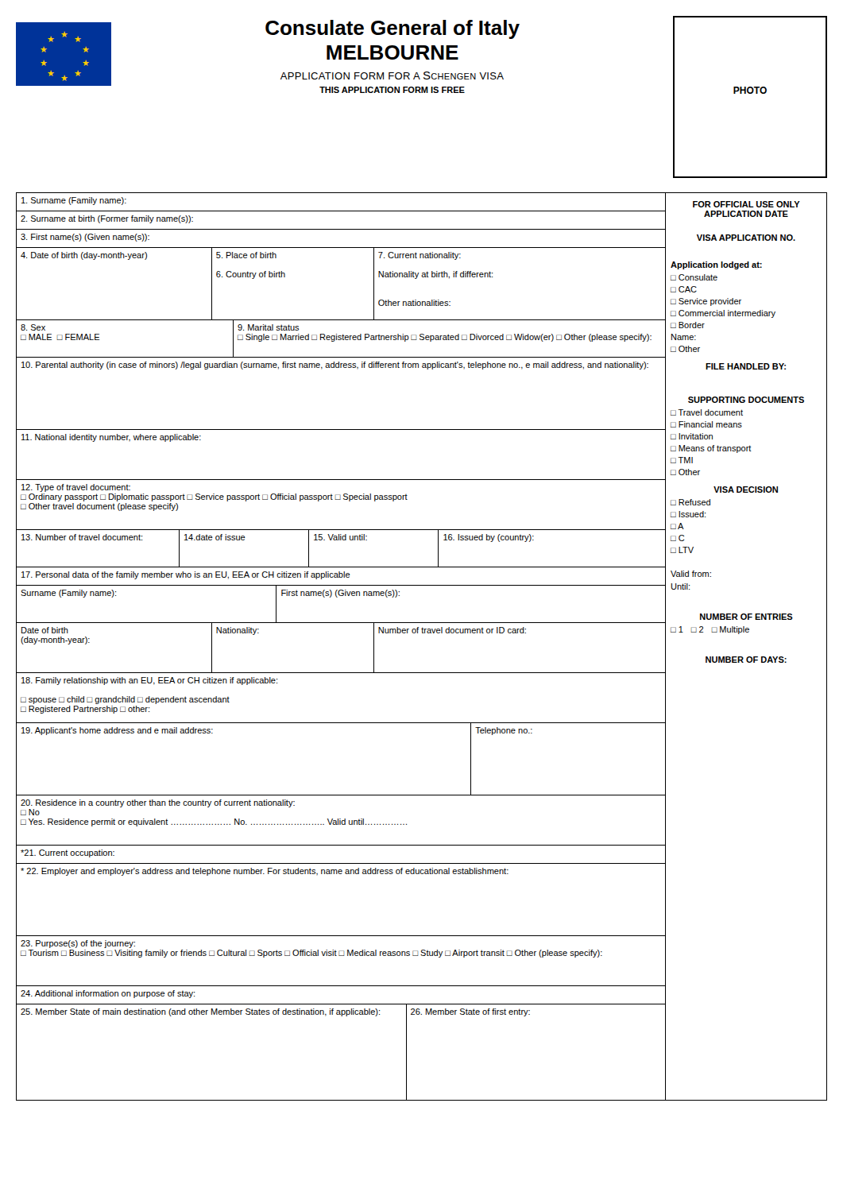★ ★ ★ ★ ★ ★ ★ ★ ★ ★
Consulate General of Italy
MELBOURNE
APPLICATION FORM FOR A Schengen VISA
THIS APPLICATION FORM IS FREE
PHOTO
1. Surname (Family name):
2. Surname at birth (Former family name(s)):
3. First name(s) (Given name(s)):
4. Date of birth (day-month-year)
5. Place of birth
6. Country of birth
7. Current nationality:
Nationality at birth, if different:
Other nationalities:
8. Sex
□ MALE □ FEMALE
9. Marital status
□ Single □ Married □ Registered Partnership □ Separated □ Divorced □ Widow(er) □ Other (please specify):
10. Parental authority (in case of minors) /legal guardian (surname, first name, address, if different from applicant's, telephone no., e mail address, and nationality):
11. National identity number, where applicable:
12. Type of travel document:
□ Ordinary passport □ Diplomatic passport □ Service passport □ Official passport □ Special passport
□ Other travel document (please specify)
13. Number of travel document:
14.date of issue
15. Valid until:
16. Issued by (country):
17. Personal data of the family member who is an EU, EEA or CH citizen if applicable
Surname (Family name):
First name(s) (Given name(s)):
Date of birth
(day-month-year):
Nationality:
Number of travel document or ID card:
18. Family relationship with an EU, EEA or CH citizen if applicable:
□ spouse □ child □ grandchild □ dependent ascendant
□ Registered Partnership □ other:
19. Applicant's home address and e mail address:
Telephone no.:
20. Residence in a country other than the country of current nationality:
□ No
□ Yes. Residence permit or equivalent ………………… No. …………………….. Valid until……………
*21. Current occupation:
* 22. Employer and employer's address and telephone number. For students, name and address of educational establishment:
23. Purpose(s) of the journey:
□ Tourism □ Business □ Visiting family or friends □ Cultural □ Sports □ Official visit □ Medical reasons □ Study □ Airport transit □ Other (please specify):
24. Additional information on purpose of stay:
25. Member State of main destination (and other Member States of destination, if applicable):
26. Member State of first entry:
FOR OFFICIAL USE ONLY
APPLICATION DATE
VISA APPLICATION NO.
Application lodged at:
□ Consulate
□ CAC
□ Service provider
□ Commercial intermediary
□ Border
Name:
□ Other
FILE HANDLED BY:
SUPPORTING DOCUMENTS
□ Travel document
□ Financial means
□ Invitation
□ Means of transport
□ TMI
□ Other
VISA DECISION
□ Refused
□ Issued:
□ A
□ C
□ LTV
Valid from:
Until:
NUMBER OF ENTRIES
□ 1□ 2□ Multiple
NUMBER OF DAYS: